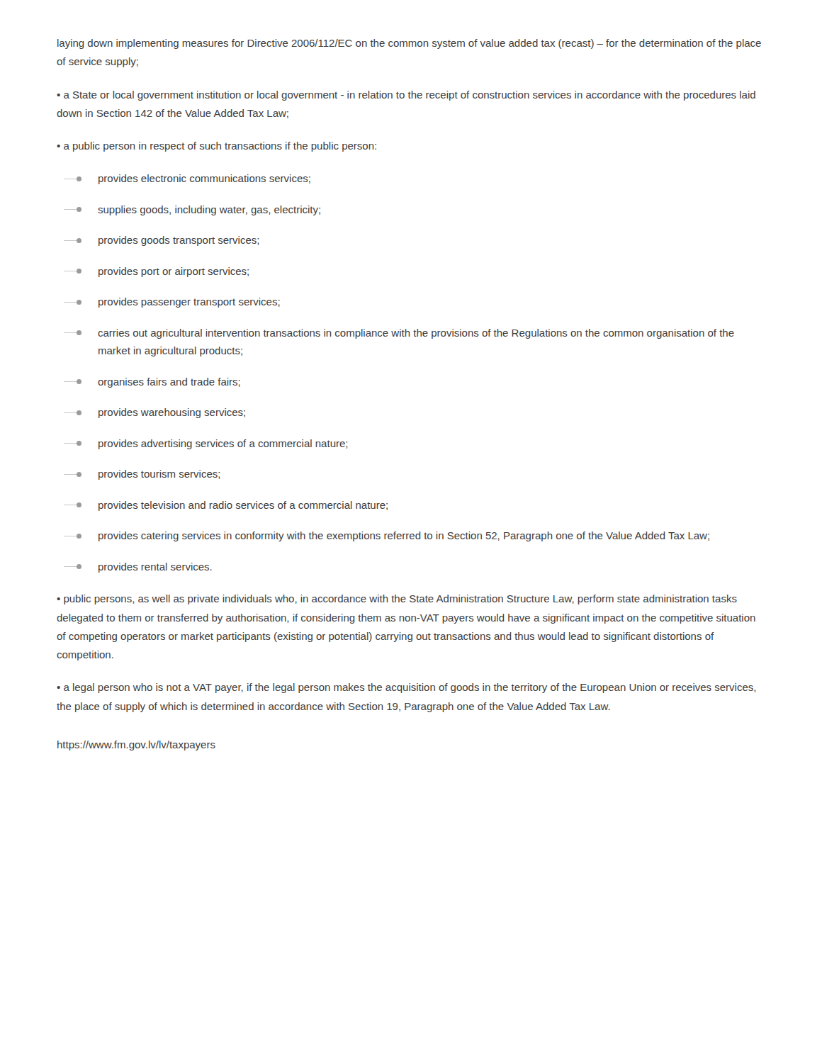laying down implementing measures for Directive 2006/112/EC on the common system of value added tax (recast) – for the determination of the place of service supply;
• a State or local government institution or local government - in relation to the receipt of construction services in accordance with the procedures laid down in Section 142 of the Value Added Tax Law;
• a public person in respect of such transactions if the public person:
provides electronic communications services;
supplies goods, including water, gas, electricity;
provides goods transport services;
provides port or airport services;
provides passenger transport services;
carries out agricultural intervention transactions in compliance with the provisions of the Regulations on the common organisation of the market in agricultural products;
organises fairs and trade fairs;
provides warehousing services;
provides advertising services of a commercial nature;
provides tourism services;
provides television and radio services of a commercial nature;
provides catering services in conformity with the exemptions referred to in Section 52, Paragraph one of the Value Added Tax Law;
provides rental services.
• public persons, as well as private individuals who, in accordance with the State Administration Structure Law, perform state administration tasks delegated to them or transferred by authorisation, if considering them as non-VAT payers would have a significant impact on the competitive situation of competing operators or market participants (existing or potential) carrying out transactions and thus would lead to significant distortions of competition.
• a legal person who is not a VAT payer, if the legal person makes the acquisition of goods in the territory of the European Union or receives services, the place of supply of which is determined in accordance with Section 19, Paragraph one of the Value Added Tax Law.
https://www.fm.gov.lv/lv/taxpayers